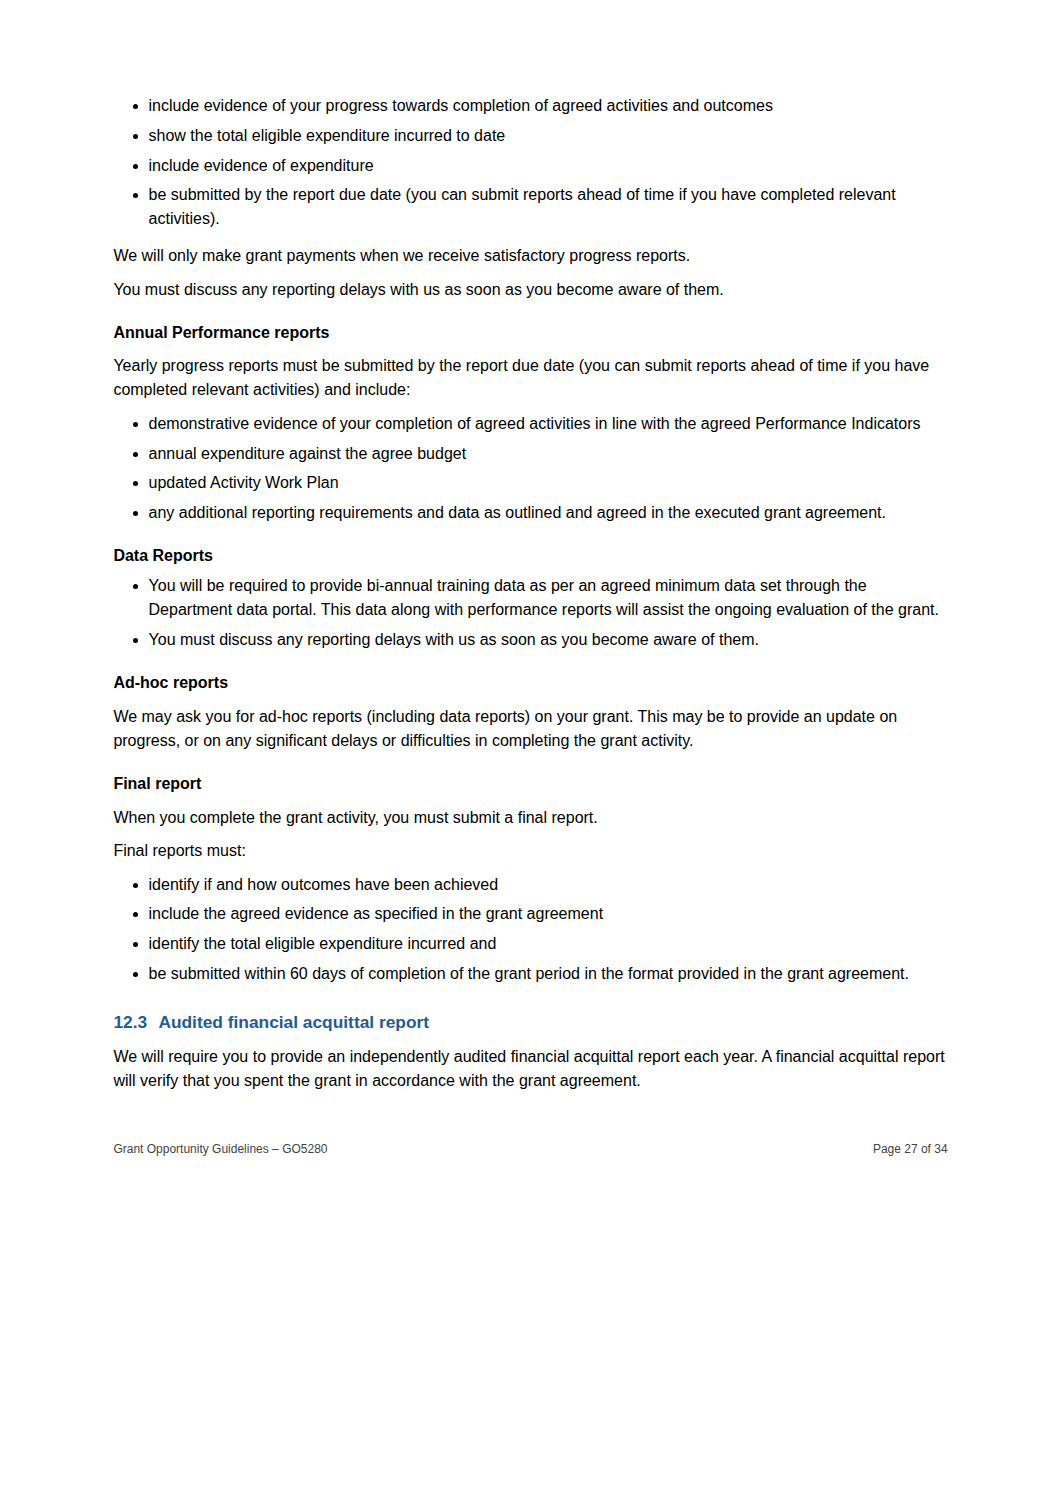include evidence of your progress towards completion of agreed activities and outcomes
show the total eligible expenditure incurred to date
include evidence of expenditure
be submitted by the report due date (you can submit reports ahead of time if you have completed relevant activities).
We will only make grant payments when we receive satisfactory progress reports.
You must discuss any reporting delays with us as soon as you become aware of them.
Annual Performance reports
Yearly progress reports must be submitted by the report due date (you can submit reports ahead of time if you have completed relevant activities) and include:
demonstrative evidence of your completion of agreed activities in line with the agreed Performance Indicators
annual expenditure against the agree budget
updated Activity Work Plan
any additional reporting requirements and data as outlined and agreed in the executed grant agreement.
Data Reports
You will be required to provide bi-annual training data as per an agreed minimum data set through the Department data portal. This data along with performance reports will assist the ongoing evaluation of the grant.
You must discuss any reporting delays with us as soon as you become aware of them.
Ad-hoc reports
We may ask you for ad-hoc reports (including data reports) on your grant. This may be to provide an update on progress, or on any significant delays or difficulties in completing the grant activity.
Final report
When you complete the grant activity, you must submit a final report.
Final reports must:
identify if and how outcomes have been achieved
include the agreed evidence as specified in the grant agreement
identify the total eligible expenditure incurred and
be submitted within 60 days of completion of the grant period in the format provided in the grant agreement.
12.3 Audited financial acquittal report
We will require you to provide an independently audited financial acquittal report each year. A financial acquittal report will verify that you spent the grant in accordance with the grant agreement.
Grant Opportunity Guidelines – GO5280 Page 27 of 34